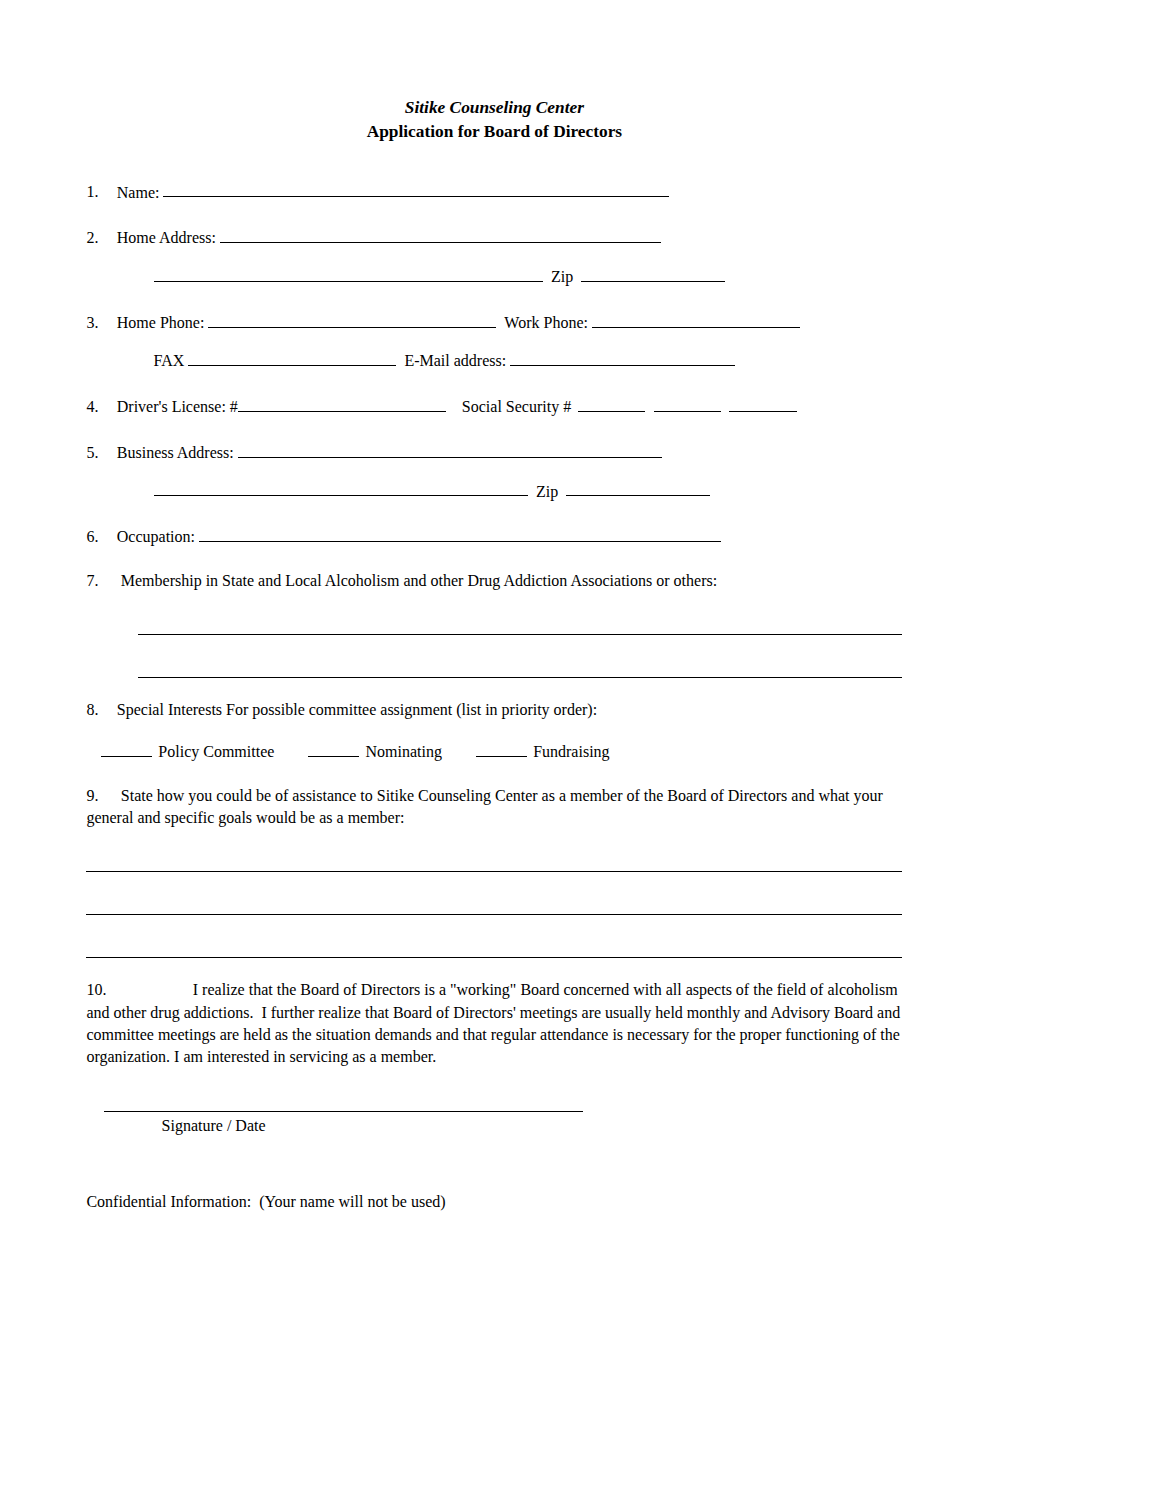Sitike Counseling Center
Application for Board of Directors
1. Name:
2. Home Address:
Zip
3. Home Phone: Work Phone:
FAX E-Mail address:
4. Driver's License: # Social Security #
5. Business Address:
Zip
6. Occupation:
7. Membership in State and Local Alcoholism and other Drug Addiction Associations or others:
8. Special Interests For possible committee assignment (list in priority order):
Policy Committee Nominating Fundraising
9. State how you could be of assistance to Sitike Counseling Center as a member of the Board of Directors and what your general and specific goals would be as a member:
10. I realize that the Board of Directors is a "working" Board concerned with all aspects of the field of alcoholism and other drug addictions. I further realize that Board of Directors' meetings are usually held monthly and Advisory Board and committee meetings are held as the situation demands and that regular attendance is necessary for the proper functioning of the organization. I am interested in servicing as a member.
Signature / Date
Confidential Information: (Your name will not be used)